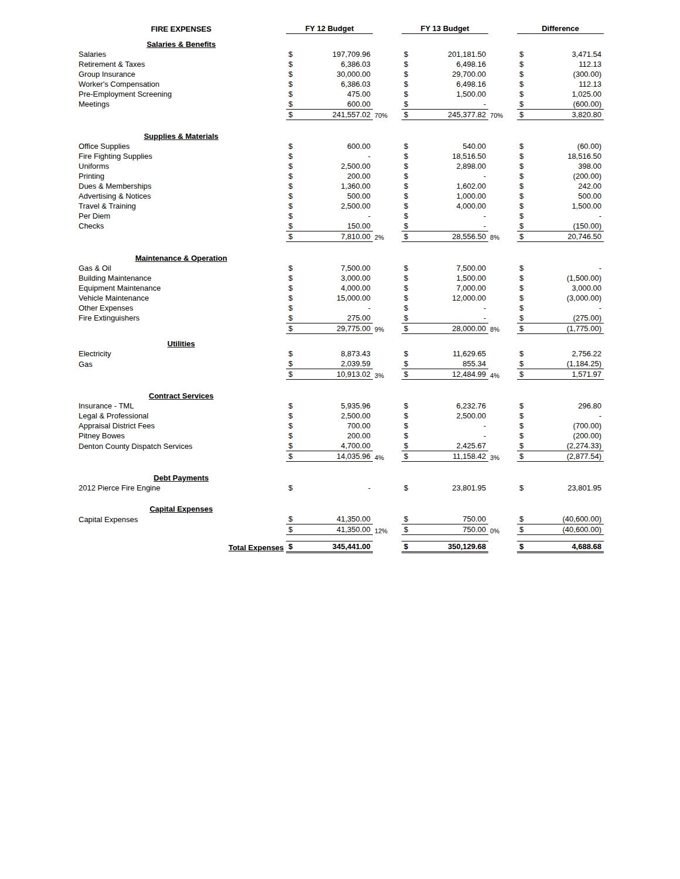| FIRE EXPENSES | FY 12 Budget | | FY 13 Budget | | Difference |
| Salaries & Benefits | |
| Salaries | $ | 197,709.96 | | $ | 201,181.50 | | $ | 3,471.54 |
| Retirement & Taxes | $ | 6,386.03 | | $ | 6,498.16 | | $ | 112.13 |
| Group Insurance | $ | 30,000.00 | | $ | 29,700.00 | | $ | (300.00) |
| Worker's Compensation | $ | 6,386.03 | | $ | 6,498.16 | | $ | 112.13 |
| Pre-Employment Screening | $ | 475.00 | | $ | 1,500.00 | | $ | 1,025.00 |
| Meetings | $ | 600.00 | | $ | - | | $ | (600.00) |
| | $ | 241,557.02 | 70% | $ | 245,377.82 | 70% | $ | 3,820.80 |
| Supplies & Materials | |
| Office Supplies | $ | 600.00 | | $ | 540.00 | | $ | (60.00) |
| Fire Fighting Supplies | $ | - | | $ | 18,516.50 | | $ | 18,516.50 |
| Uniforms | $ | 2,500.00 | | $ | 2,898.00 | | $ | 398.00 |
| Printing | $ | 200.00 | | $ | - | | $ | (200.00) |
| Dues & Memberships | $ | 1,360.00 | | $ | 1,602.00 | | $ | 242.00 |
| Advertising & Notices | $ | 500.00 | | $ | 1,000.00 | | $ | 500.00 |
| Travel & Training | $ | 2,500.00 | | $ | 4,000.00 | | $ | 1,500.00 |
| Per Diem | $ | - | | $ | - | | $ | - |
| Checks | $ | 150.00 | | $ | - | | $ | (150.00) |
| | $ | 7,810.00 | 2% | $ | 28,556.50 | 8% | $ | 20,746.50 |
| Maintenance & Operation | |
| Gas & Oil | $ | 7,500.00 | | $ | 7,500.00 | | $ | - |
| Building Maintenance | $ | 3,000.00 | | $ | 1,500.00 | | $ | (1,500.00) |
| Equipment Maintenance | $ | 4,000.00 | | $ | 7,000.00 | | $ | 3,000.00 |
| Vehicle Maintenance | $ | 15,000.00 | | $ | 12,000.00 | | $ | (3,000.00) |
| Other Expenses | $ | - | | $ | - | | $ | - |
| Fire Extinguishers | $ | 275.00 | | $ | - | | $ | (275.00) |
| | $ | 29,775.00 | 9% | $ | 28,000.00 | 8% | $ | (1,775.00) |
| Utilities | |
| Electricity | $ | 8,873.43 | | $ | 11,629.65 | | $ | 2,756.22 |
| Gas | $ | 2,039.59 | | $ | 855.34 | | $ | (1,184.25) |
| | $ | 10,913.02 | 3% | $ | 12,484.99 | 4% | $ | 1,571.97 |
| Contract Services | |
| Insurance - TML | $ | 5,935.96 | | $ | 6,232.76 | | $ | 296.80 |
| Legal & Professional | $ | 2,500.00 | | $ | 2,500.00 | | $ | - |
| Appraisal District Fees | $ | 700.00 | | $ | - | | $ | (700.00) |
| Pitney Bowes | $ | 200.00 | | $ | - | | $ | (200.00) |
| Denton County Dispatch Services | $ | 4,700.00 | | $ | 2,425.67 | | $ | (2,274.33) |
| | $ | 14,035.96 | 4% | $ | 11,158.42 | 3% | $ | (2,877.54) |
| Debt Payments | |
| 2012 Pierce Fire Engine | $ | - | | $ | 23,801.95 | | $ | 23,801.95 |
| Capital Expenses | |
| Capital Expenses | $ | 41,350.00 | | $ | 750.00 | | $ | (40,600.00) |
| | $ | 41,350.00 | 12% | $ | 750.00 | 0% | $ | (40,600.00) |
| Total Expenses | $ | 345,441.00 | | $ | 350,129.68 | | $ | 4,688.68 |